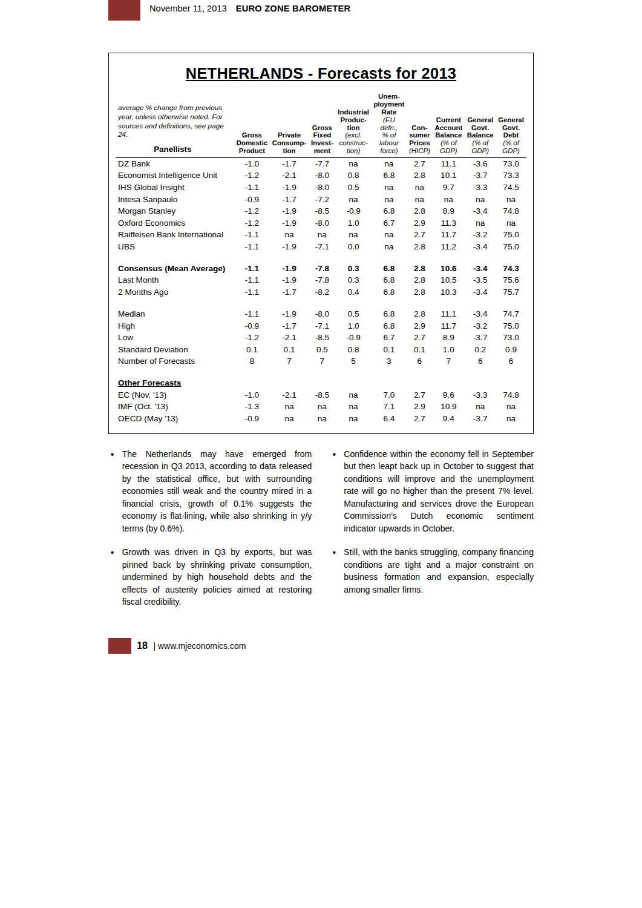November 11, 2013
EURO ZONE BAROMETER
NETHERLANDS - Forecasts for 2013
| average % change from previous year, unless otherwise noted. For sources and definitions, see page 24. Panellists | Gross Domestic Product | Private Consump- tion | Gross Fixed Invest- ment | Industrial Produc- tion (excl. construc- tion) | Unem- ployment Rate (EU defn., % of labour force) | Con- sumer Prices (HICP) | Current Account Balance (% of GDP) | General Govt. Balance (% of GDP) | General Govt. Debt (% of GDP) |
| --- | --- | --- | --- | --- | --- | --- | --- | --- | --- |
| DZ Bank | -1.0 | -1.7 | -7.7 | na | na | 2.7 | 11.1 | -3.6 | 73.0 |
| Economist Intelligence Unit | -1.2 | -2.1 | -8.0 | 0.8 | 6.8 | 2.8 | 10.1 | -3.7 | 73.3 |
| IHS Global Insight | -1.1 | -1.9 | -8.0 | 0.5 | na | na | 9.7 | -3.3 | 74.5 |
| Intesa Sanpaulo | -0.9 | -1.7 | -7.2 | na | na | na | na | na | na |
| Morgan Stanley | -1.2 | -1.9 | -8.5 | -0.9 | 6.8 | 2.8 | 8.9 | -3.4 | 74.8 |
| Oxford Economics | -1.2 | -1.9 | -8.0 | 1.0 | 6.7 | 2.9 | 11.3 | na | na |
| Raiffeisen Bank International | -1.1 | na | na | na | na | 2.7 | 11.7 | -3.2 | 75.0 |
| UBS | -1.1 | -1.9 | -7.1 | 0.0 | na | 2.8 | 11.2 | -3.4 | 75.0 |
| Consensus (Mean Average) | -1.1 | -1.9 | -7.8 | 0.3 | 6.8 | 2.8 | 10.6 | -3.4 | 74.3 |
| Last Month | -1.1 | -1.9 | -7.8 | 0.3 | 6.8 | 2.8 | 10.5 | -3.5 | 75.6 |
| 2 Months Ago | -1.1 | -1.7 | -8.2 | 0.4 | 6.8 | 2.8 | 10.3 | -3.4 | 75.7 |
| Median | -1.1 | -1.9 | -8.0 | 0.5 | 6.8 | 2.8 | 11.1 | -3.4 | 74.7 |
| High | -0.9 | -1.7 | -7.1 | 1.0 | 6.8 | 2.9 | 11.7 | -3.2 | 75.0 |
| Low | -1.2 | -2.1 | -8.5 | -0.9 | 6.7 | 2.7 | 8.9 | -3.7 | 73.0 |
| Standard Deviation | 0.1 | 0.1 | 0.5 | 0.8 | 0.1 | 0.1 | 1.0 | 0.2 | 0.9 |
| Number of Forecasts | 8 | 7 | 7 | 5 | 3 | 6 | 7 | 6 | 6 |
| Other Forecasts | |
| EC (Nov. '13) | -1.0 | -2.1 | -8.5 | na | 7.0 | 2.7 | 9.6 | -3.3 | 74.8 |
| IMF (Oct. '13) | -1.3 | na | na | na | 7.1 | 2.9 | 10.9 | na | na |
| OECD (May '13) | -0.9 | na | na | na | 6.4 | 2.7 | 9.4 | -3.7 | na |
The Netherlands may have emerged from recession in Q3 2013, according to data released by the statistical office, but with surrounding economies still weak and the country mired in a financial crisis, growth of 0.1% suggests the economy is flat-lining, while also shrinking in y/y terms (by 0.6%).
Growth was driven in Q3 by exports, but was pinned back by shrinking private consumption, undermined by high household debts and the effects of austerity policies aimed at restoring fiscal credibility.
Confidence within the economy fell in September but then leapt back up in October to suggest that conditions will improve and the unemployment rate will go no higher than the present 7% level. Manufacturing and services drove the European Commission’s Dutch economic sentiment indicator upwards in October.
Still, with the banks struggling, company financing conditions are tight and a major constraint on business formation and expansion, especially among smaller firms.
18
| www.mjeconomics.com